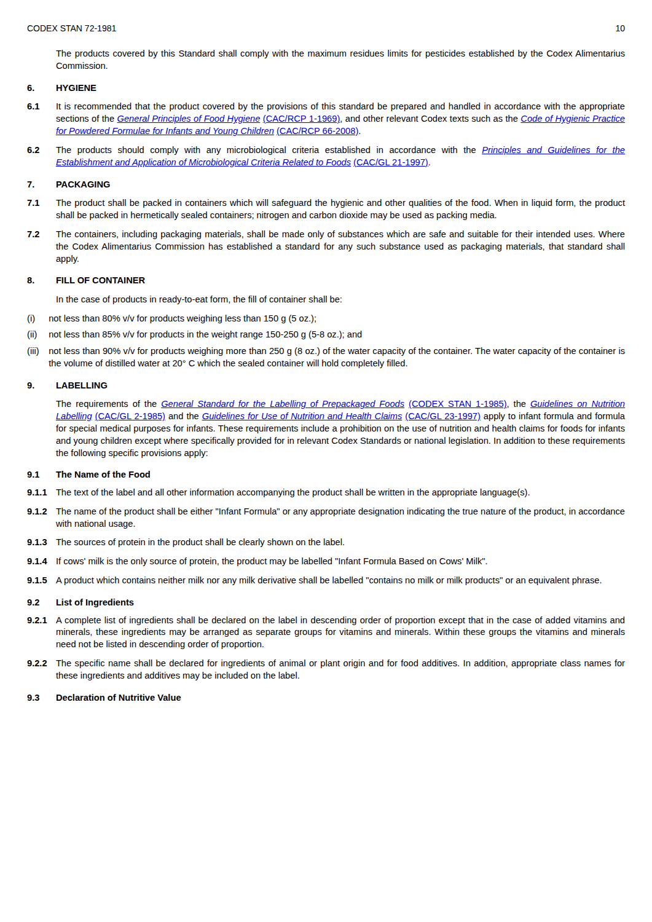CODEX STAN 72-1981 10
The products covered by this Standard shall comply with the maximum residues limits for pesticides established by the Codex Alimentarius Commission.
6. HYGIENE
6.1 It is recommended that the product covered by the provisions of this standard be prepared and handled in accordance with the appropriate sections of the General Principles of Food Hygiene (CAC/RCP 1-1969), and other relevant Codex texts such as the Code of Hygienic Practice for Powdered Formulae for Infants and Young Children (CAC/RCP 66-2008).
6.2 The products should comply with any microbiological criteria established in accordance with the Principles and Guidelines for the Establishment and Application of Microbiological Criteria Related to Foods (CAC/GL 21-1997).
7. PACKAGING
7.1 The product shall be packed in containers which will safeguard the hygienic and other qualities of the food. When in liquid form, the product shall be packed in hermetically sealed containers; nitrogen and carbon dioxide may be used as packing media.
7.2 The containers, including packaging materials, shall be made only of substances which are safe and suitable for their intended uses. Where the Codex Alimentarius Commission has established a standard for any such substance used as packaging materials, that standard shall apply.
8. FILL OF CONTAINER
In the case of products in ready-to-eat form, the fill of container shall be:
(i) not less than 80% v/v for products weighing less than 150 g (5 oz.);
(ii) not less than 85% v/v for products in the weight range 150-250 g (5-8 oz.); and
(iii) not less than 90% v/v for products weighing more than 250 g (8 oz.) of the water capacity of the container. The water capacity of the container is the volume of distilled water at 20° C which the sealed container will hold completely filled.
9. LABELLING
The requirements of the General Standard for the Labelling of Prepackaged Foods (CODEX STAN 1-1985), the Guidelines on Nutrition Labelling (CAC/GL 2-1985) and the Guidelines for Use of Nutrition and Health Claims (CAC/GL 23-1997) apply to infant formula and formula for special medical purposes for infants. These requirements include a prohibition on the use of nutrition and health claims for foods for infants and young children except where specifically provided for in relevant Codex Standards or national legislation. In addition to these requirements the following specific provisions apply:
9.1 The Name of the Food
9.1.1 The text of the label and all other information accompanying the product shall be written in the appropriate language(s).
9.1.2 The name of the product shall be either "Infant Formula" or any appropriate designation indicating the true nature of the product, in accordance with national usage.
9.1.3 The sources of protein in the product shall be clearly shown on the label.
9.1.4 If cows' milk is the only source of protein, the product may be labelled "Infant Formula Based on Cows' Milk".
9.1.5 A product which contains neither milk nor any milk derivative shall be labelled "contains no milk or milk products" or an equivalent phrase.
9.2 List of Ingredients
9.2.1 A complete list of ingredients shall be declared on the label in descending order of proportion except that in the case of added vitamins and minerals, these ingredients may be arranged as separate groups for vitamins and minerals. Within these groups the vitamins and minerals need not be listed in descending order of proportion.
9.2.2 The specific name shall be declared for ingredients of animal or plant origin and for food additives. In addition, appropriate class names for these ingredients and additives may be included on the label.
9.3 Declaration of Nutritive Value